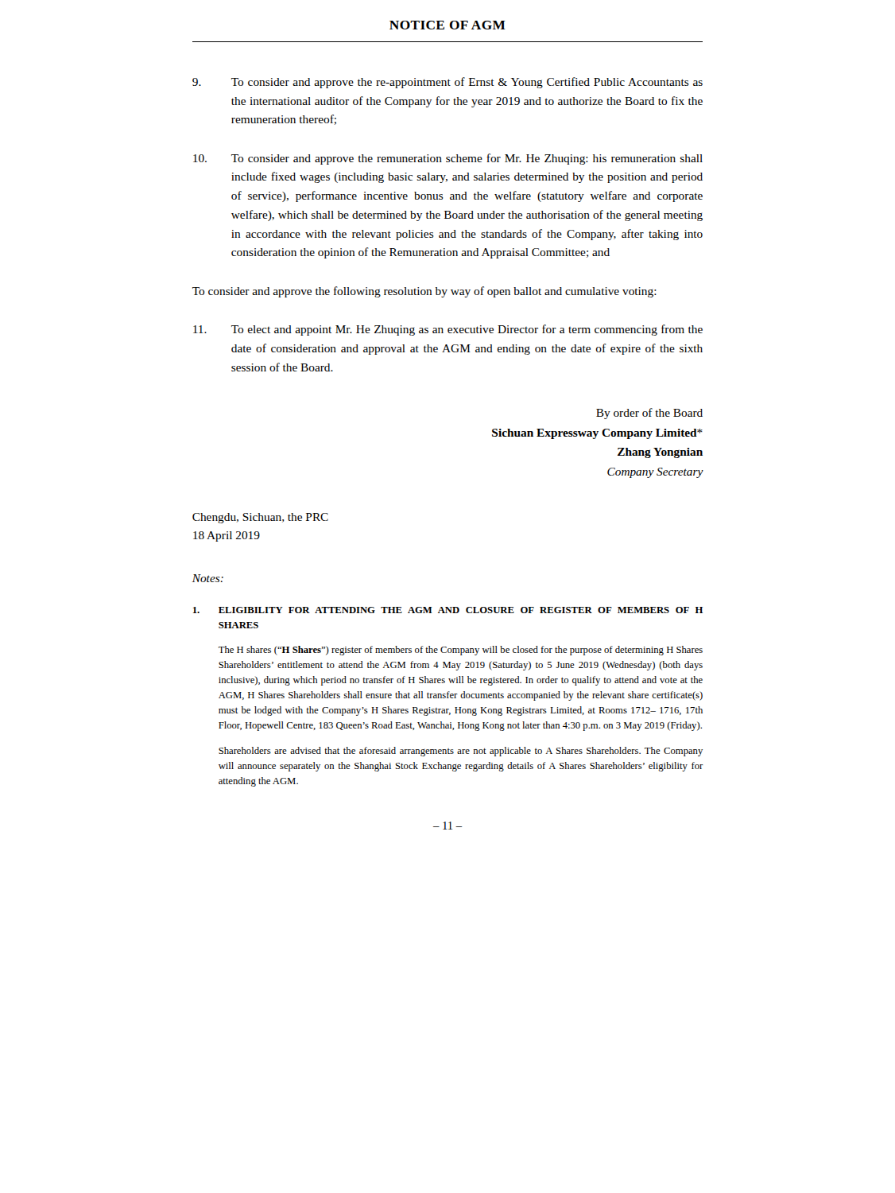NOTICE OF AGM
9.
To consider and approve the re-appointment of Ernst & Young Certified Public Accountants as the international auditor of the Company for the year 2019 and to authorize the Board to fix the remuneration thereof;
10.
To consider and approve the remuneration scheme for Mr. He Zhuqing: his remuneration shall include fixed wages (including basic salary, and salaries determined by the position and period of service), performance incentive bonus and the welfare (statutory welfare and corporate welfare), which shall be determined by the Board under the authorisation of the general meeting in accordance with the relevant policies and the standards of the Company, after taking into consideration the opinion of the Remuneration and Appraisal Committee; and
To consider and approve the following resolution by way of open ballot and cumulative voting:
11.
To elect and appoint Mr. He Zhuqing as an executive Director for a term commencing from the date of consideration and approval at the AGM and ending on the date of expire of the sixth session of the Board.
By order of the Board
Sichuan Expressway Company Limited*
Zhang Yongnian
Company Secretary
Chengdu, Sichuan, the PRC
18 April 2019
Notes:
1.
ELIGIBILITY FOR ATTENDING THE AGM AND CLOSURE OF REGISTER OF MEMBERS OF H SHARES
The H shares (“H Shares”) register of members of the Company will be closed for the purpose of determining H Shares Shareholders’ entitlement to attend the AGM from 4 May 2019 (Saturday) to 5 June 2019 (Wednesday) (both days inclusive), during which period no transfer of H Shares will be registered. In order to qualify to attend and vote at the AGM, H Shares Shareholders shall ensure that all transfer documents accompanied by the relevant share certificate(s) must be lodged with the Company’s H Shares Registrar, Hong Kong Registrars Limited, at Rooms 1712– 1716, 17th Floor, Hopewell Centre, 183 Queen’s Road East, Wanchai, Hong Kong not later than 4:30 p.m. on 3 May 2019 (Friday).
Shareholders are advised that the aforesaid arrangements are not applicable to A Shares Shareholders. The Company will announce separately on the Shanghai Stock Exchange regarding details of A Shares Shareholders’ eligibility for attending the AGM.
– 11 –